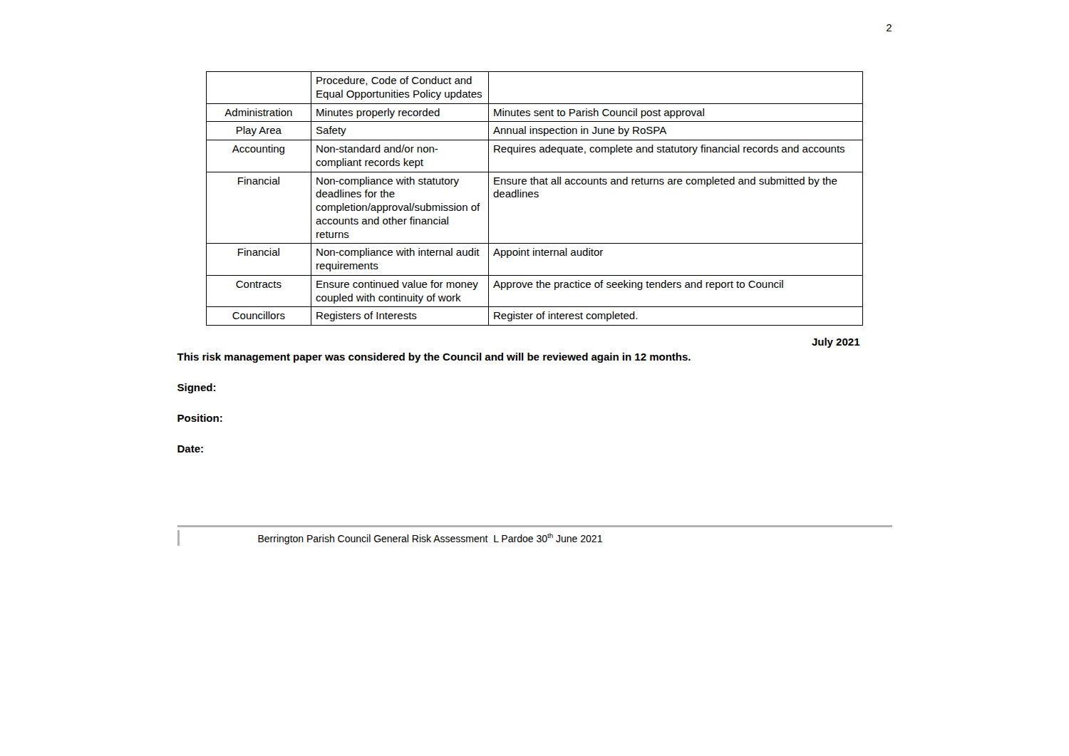2
| | Procedure, Code of Conduct and Equal Opportunities Policy updates | |
| Administration | Minutes properly recorded | Minutes sent to Parish Council post approval |
| Play Area | Safety | Annual inspection in June by RoSPA |
| Accounting | Non-standard and/or non-compliant records kept | Requires adequate, complete and statutory financial records and accounts |
| Financial | Non-compliance with statutory deadlines for the completion/approval/submission of accounts and other financial returns | Ensure that all accounts and returns are completed and submitted by the deadlines |
| Financial | Non-compliance with internal audit requirements | Appoint internal auditor |
| Contracts | Ensure continued value for money coupled with continuity of work | Approve the practice of seeking tenders and report to Council |
| Councillors | Registers of Interests | Register of interest completed. |
July 2021
This risk management paper was considered by the Council and will be reviewed again in 12 months.
Signed:
Position:
Date:
Berrington Parish Council General Risk Assessment L Pardoe 30th June 2021